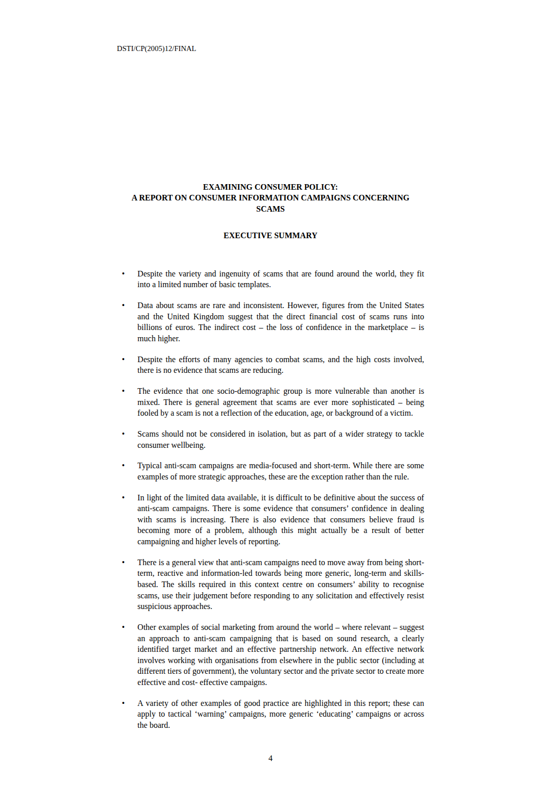DSTI/CP(2005)12/FINAL
Examining Consumer Policy:
A Report on Consumer Information Campaigns Concerning Scams
Executive Summary
Despite the variety and ingenuity of scams that are found around the world, they fit into a limited number of basic templates.
Data about scams are rare and inconsistent. However, figures from the United States and the United Kingdom suggest that the direct financial cost of scams runs into billions of euros. The indirect cost – the loss of confidence in the marketplace – is much higher.
Despite the efforts of many agencies to combat scams, and the high costs involved, there is no evidence that scams are reducing.
The evidence that one socio-demographic group is more vulnerable than another is mixed. There is general agreement that scams are ever more sophisticated – being fooled by a scam is not a reflection of the education, age, or background of a victim.
Scams should not be considered in isolation, but as part of a wider strategy to tackle consumer wellbeing.
Typical anti-scam campaigns are media-focused and short-term. While there are some examples of more strategic approaches, these are the exception rather than the rule.
In light of the limited data available, it is difficult to be definitive about the success of anti-scam campaigns. There is some evidence that consumers’ confidence in dealing with scams is increasing. There is also evidence that consumers believe fraud is becoming more of a problem, although this might actually be a result of better campaigning and higher levels of reporting.
There is a general view that anti-scam campaigns need to move away from being short-term, reactive and information-led towards being more generic, long-term and skills-based. The skills required in this context centre on consumers’ ability to recognise scams, use their judgement before responding to any solicitation and effectively resist suspicious approaches.
Other examples of social marketing from around the world – where relevant – suggest an approach to anti-scam campaigning that is based on sound research, a clearly identified target market and an effective partnership network. An effective network involves working with organisations from elsewhere in the public sector (including at different tiers of government), the voluntary sector and the private sector to create more effective and cost- effective campaigns.
A variety of other examples of good practice are highlighted in this report; these can apply to tactical ‘warning’ campaigns, more generic ‘educating’ campaigns or across the board.
4